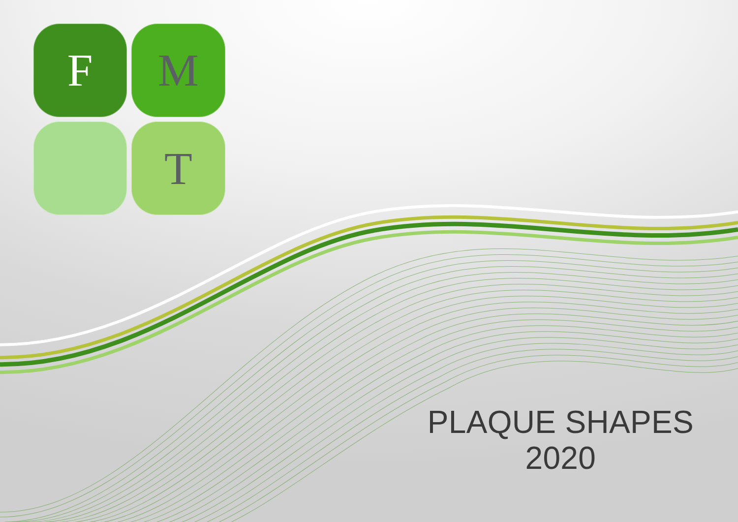F
M
T
Plaque Shapes 2020